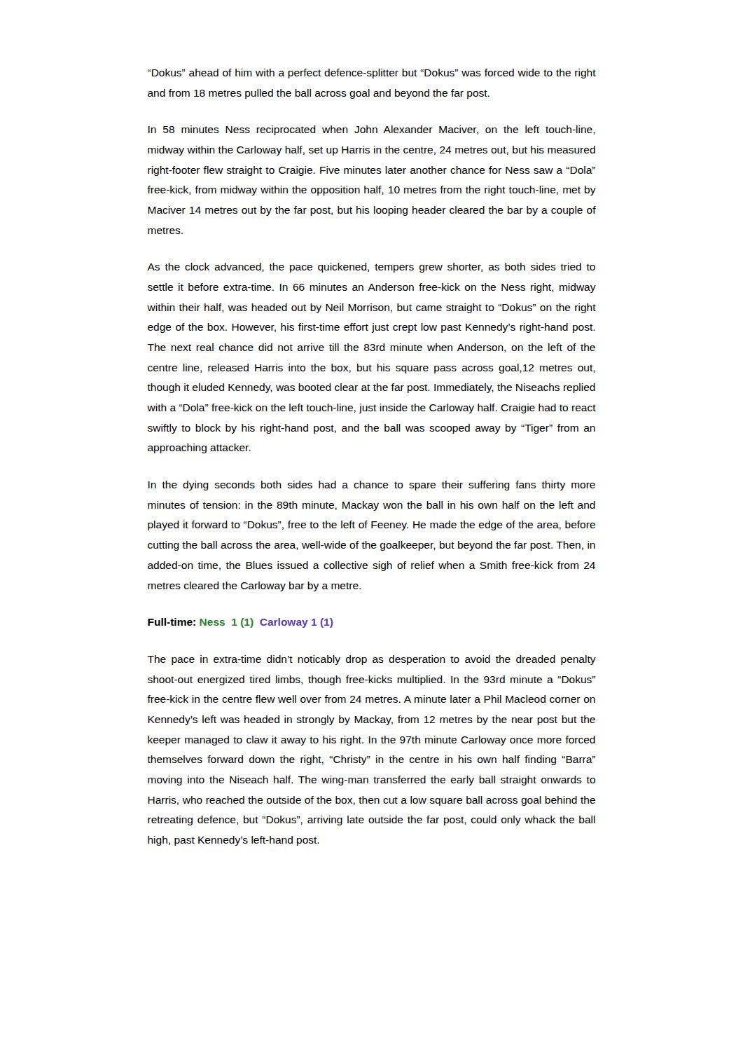“Dokus” ahead of him with a perfect defence-splitter but “Dokus” was forced wide to the right and from 18 metres pulled the ball across goal and beyond the far post.
In 58 minutes Ness reciprocated when John Alexander Maciver, on the left touch-line, midway within the Carloway half, set up Harris in the centre, 24 metres out, but his measured right-footer flew straight to Craigie. Five minutes later another chance for Ness saw a “Dola” free-kick, from midway within the opposition half, 10 metres from the right touch-line, met by Maciver 14 metres out by the far post, but his looping header cleared the bar by a couple of metres.
As the clock advanced, the pace quickened, tempers grew shorter, as both sides tried to settle it before extra-time. In 66 minutes an Anderson free-kick on the Ness right, midway within their half, was headed out by Neil Morrison, but came straight to “Dokus” on the right edge of the box. However, his first-time effort just crept low past Kennedy’s right-hand post. The next real chance did not arrive till the 83rd minute when Anderson, on the left of the centre line, released Harris into the box, but his square pass across goal,12 metres out, though it eluded Kennedy, was booted clear at the far post. Immediately, the Niseachs replied with a “Dola” free-kick on the left touch-line, just inside the Carloway half. Craigie had to react swiftly to block by his right-hand post, and the ball was scooped away by “Tiger” from an approaching attacker.
In the dying seconds both sides had a chance to spare their suffering fans thirty more minutes of tension: in the 89th minute, Mackay won the ball in his own half on the left and played it forward to “Dokus”, free to the left of Feeney. He made the edge of the area, before cutting the ball across the area, well-wide of the goalkeeper, but beyond the far post. Then, in added-on time, the Blues issued a collective sigh of relief when a Smith free-kick from 24 metres cleared the Carloway bar by a metre.
Full-time: Ness 1 (1) Carloway 1 (1)
The pace in extra-time didn’t noticably drop as desperation to avoid the dreaded penalty shoot-out energized tired limbs, though free-kicks multiplied. In the 93rd minute a “Dokus” free-kick in the centre flew well over from 24 metres. A minute later a Phil Macleod corner on Kennedy’s left was headed in strongly by Mackay, from 12 metres by the near post but the keeper managed to claw it away to his right. In the 97th minute Carloway once more forced themselves forward down the right, “Christy” in the centre in his own half finding “Barra” moving into the Niseach half. The wing-man transferred the early ball straight onwards to Harris, who reached the outside of the box, then cut a low square ball across goal behind the retreating defence, but “Dokus”, arriving late outside the far post, could only whack the ball high, past Kennedy’s left-hand post.